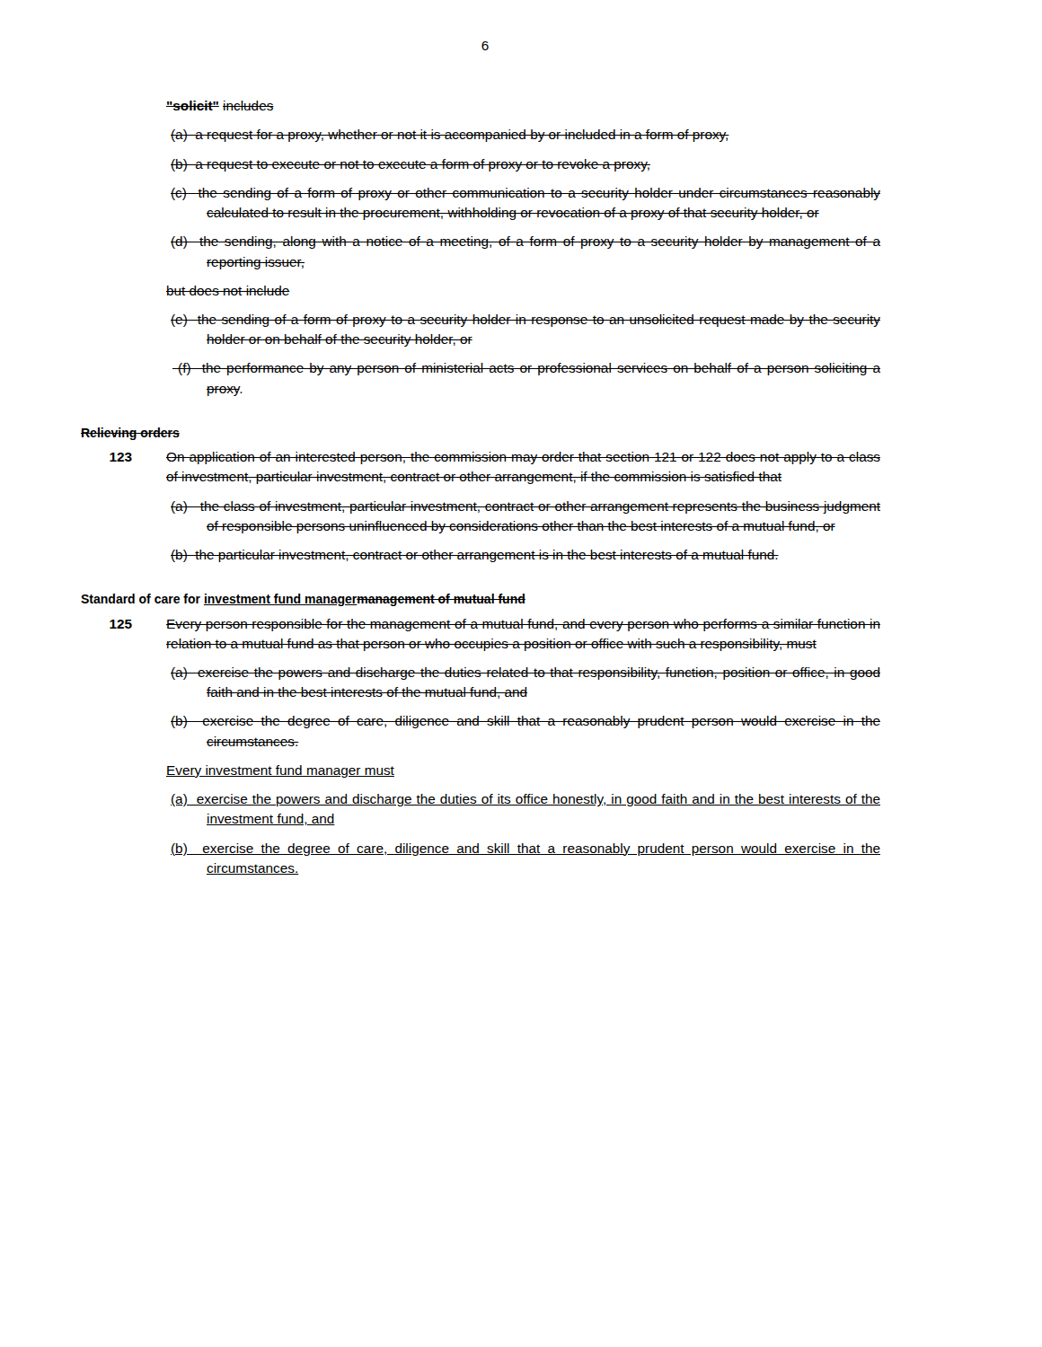6
"solicit" includes
(a) a request for a proxy, whether or not it is accompanied by or included in a form of proxy,
(b) a request to execute or not to execute a form of proxy or to revoke a proxy,
(c) the sending of a form of proxy or other communication to a security holder under circumstances reasonably calculated to result in the procurement, withholding or revocation of a proxy of that security holder, or
(d) the sending, along with a notice of a meeting, of a form of proxy to a security holder by management of a reporting issuer,
but does not include
(e) the sending of a form of proxy to a security holder in response to an unsolicited request made by the security holder or on behalf of the security holder, or
(f) the performance by any person of ministerial acts or professional services on behalf of a person soliciting a proxy.
Relieving orders
123 On application of an interested person, the commission may order that section 121 or 122 does not apply to a class of investment, particular investment, contract or other arrangement, if the commission is satisfied that
(a) the class of investment, particular investment, contract or other arrangement represents the business judgment of responsible persons uninfluenced by considerations other than the best interests of a mutual fund, or
(b) the particular investment, contract or other arrangement is in the best interests of a mutual fund.
Standard of care for investment fund manager management of mutual fund
125 Every person responsible for the management of a mutual fund, and every person who performs a similar function in relation to a mutual fund as that person or who occupies a position or office with such a responsibility, must
(a) exercise the powers and discharge the duties related to that responsibility, function, position or office, in good faith and in the best interests of the mutual fund, and
(b) exercise the degree of care, diligence and skill that a reasonably prudent person would exercise in the circumstances.
Every investment fund manager must
(a) exercise the powers and discharge the duties of its office honestly, in good faith and in the best interests of the investment fund, and
(b) exercise the degree of care, diligence and skill that a reasonably prudent person would exercise in the circumstances.